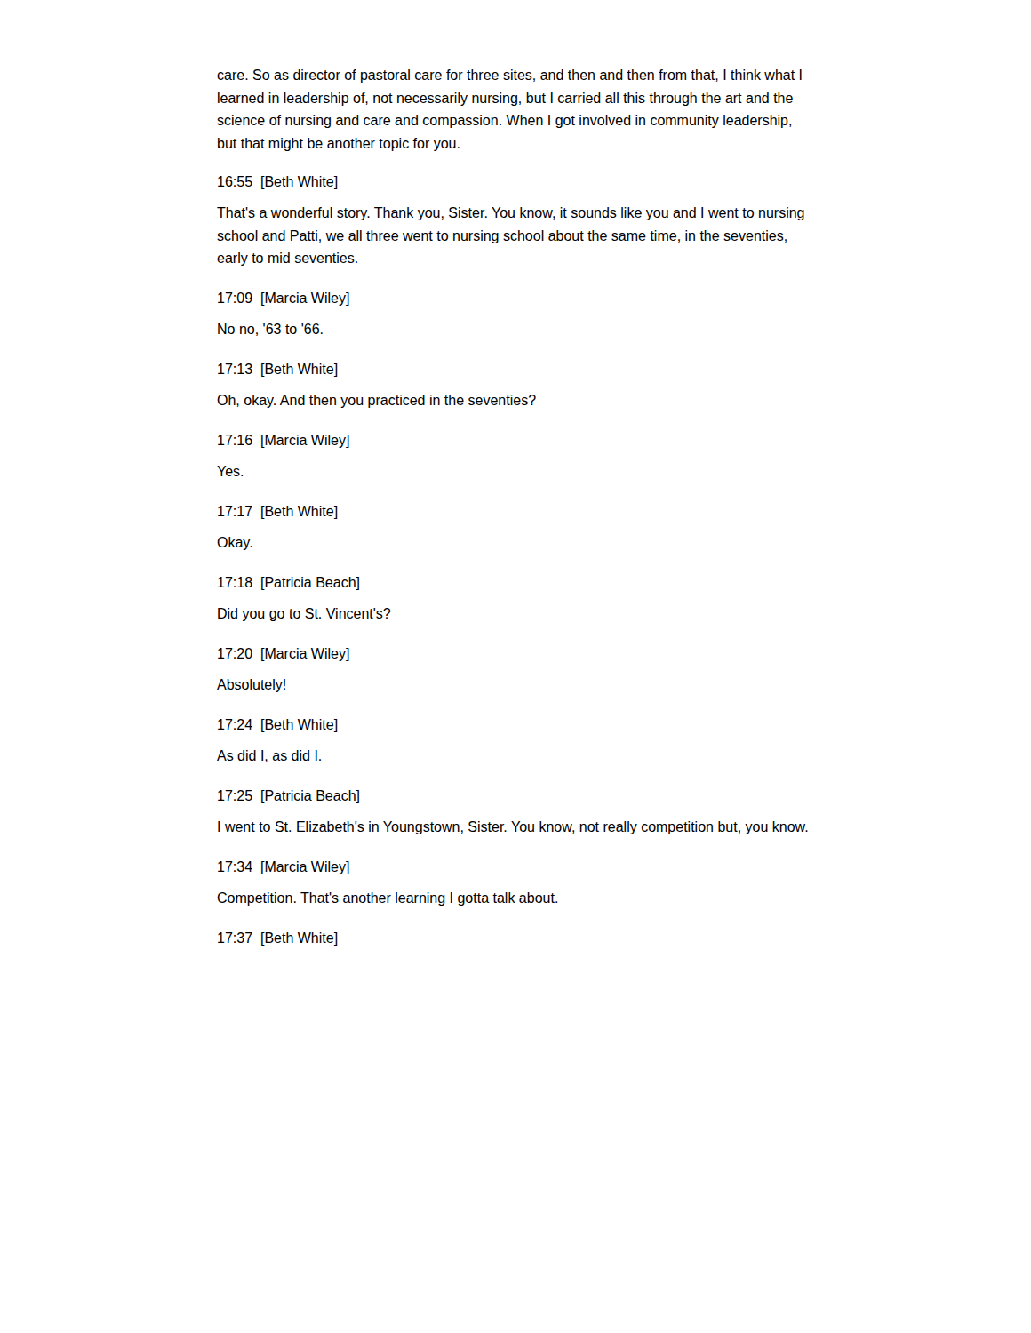care. So as director of pastoral care for three sites, and then and then from that, I think what I learned in leadership of, not necessarily nursing, but I carried all this through the art and the science of nursing and care and compassion. When I got involved in community leadership, but that might be another topic for you.
16:55 [Beth White]
That's a wonderful story. Thank you, Sister. You know, it sounds like you and I went to nursing school and Patti, we all three went to nursing school about the same time, in the seventies, early to mid seventies.
17:09 [Marcia Wiley]
No no, '63 to '66.
17:13 [Beth White]
Oh, okay. And then you practiced in the seventies?
17:16 [Marcia Wiley]
Yes.
17:17 [Beth White]
Okay.
17:18 [Patricia Beach]
Did you go to St. Vincent's?
17:20 [Marcia Wiley]
Absolutely!
17:24 [Beth White]
As did I, as did I.
17:25 [Patricia Beach]
I went to St. Elizabeth's in Youngstown, Sister. You know, not really competition but, you know.
17:34 [Marcia Wiley]
Competition. That's another learning I gotta talk about.
17:37 [Beth White]